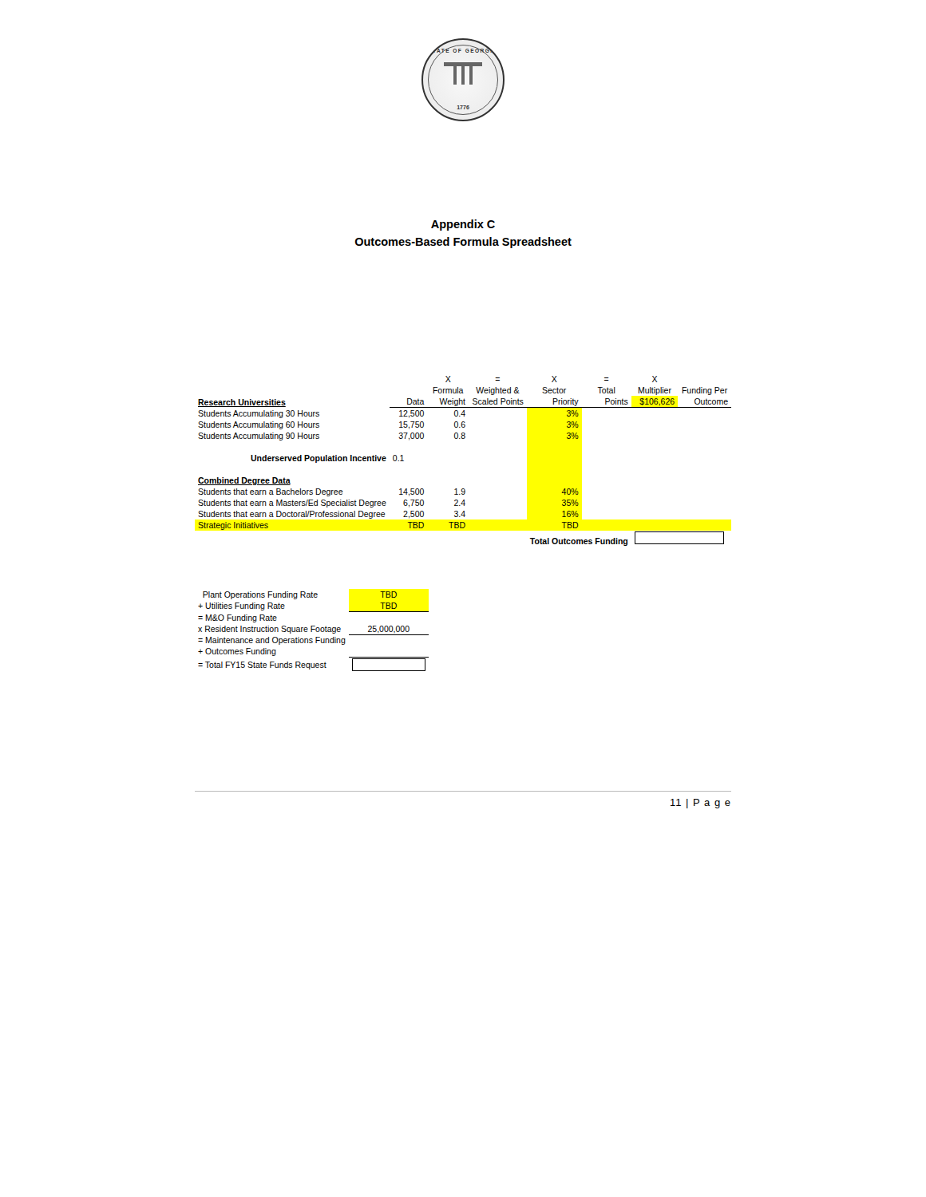STATE OF GEORGIA
1776
Appendix C
Outcomes-Based Formula Spreadsheet
| | | X | = | X | = | X | |
| | | Formula | Weighted & | Sector | Total | Multiplier | Funding Per |
| Research Universities | Data | Weight | Scaled Points | Priority | Points | $106,626 | Outcome |
| Students Accumulating 30 Hours | 12,500 | 0.4 | | 3% | | | |
| Students Accumulating 60 Hours | 15,750 | 0.6 | | 3% | | | |
| Students Accumulating 90 Hours | 37,000 | 0.8 | | 3% | | | |
| Underserved Population Incentive | 0.1 | | | | | | |
| Combined Degree Data | | | | | | | |
| Students that earn a Bachelors Degree | 14,500 | 1.9 | | 40% | | | |
| Students that earn a Masters/Ed Specialist Degree | 6,750 | 2.4 | | 35% | | | |
| Students that earn a Doctoral/Professional Degree | 2,500 | 3.4 | | 16% | | | |
| Strategic Initiatives | TBD | TBD | | TBD | | | |
| | | | | Total Outcomes Funding | |
| Plant Operations Funding Rate | TBD |
| + Utilities Funding Rate | TBD |
| = M&O Funding Rate | |
| x Resident Instruction Square Footage | 25,000,000 |
| = Maintenance and Operations Funding | |
| + Outcomes Funding | |
| = Total FY15 State Funds Request | |
11 | P a g e